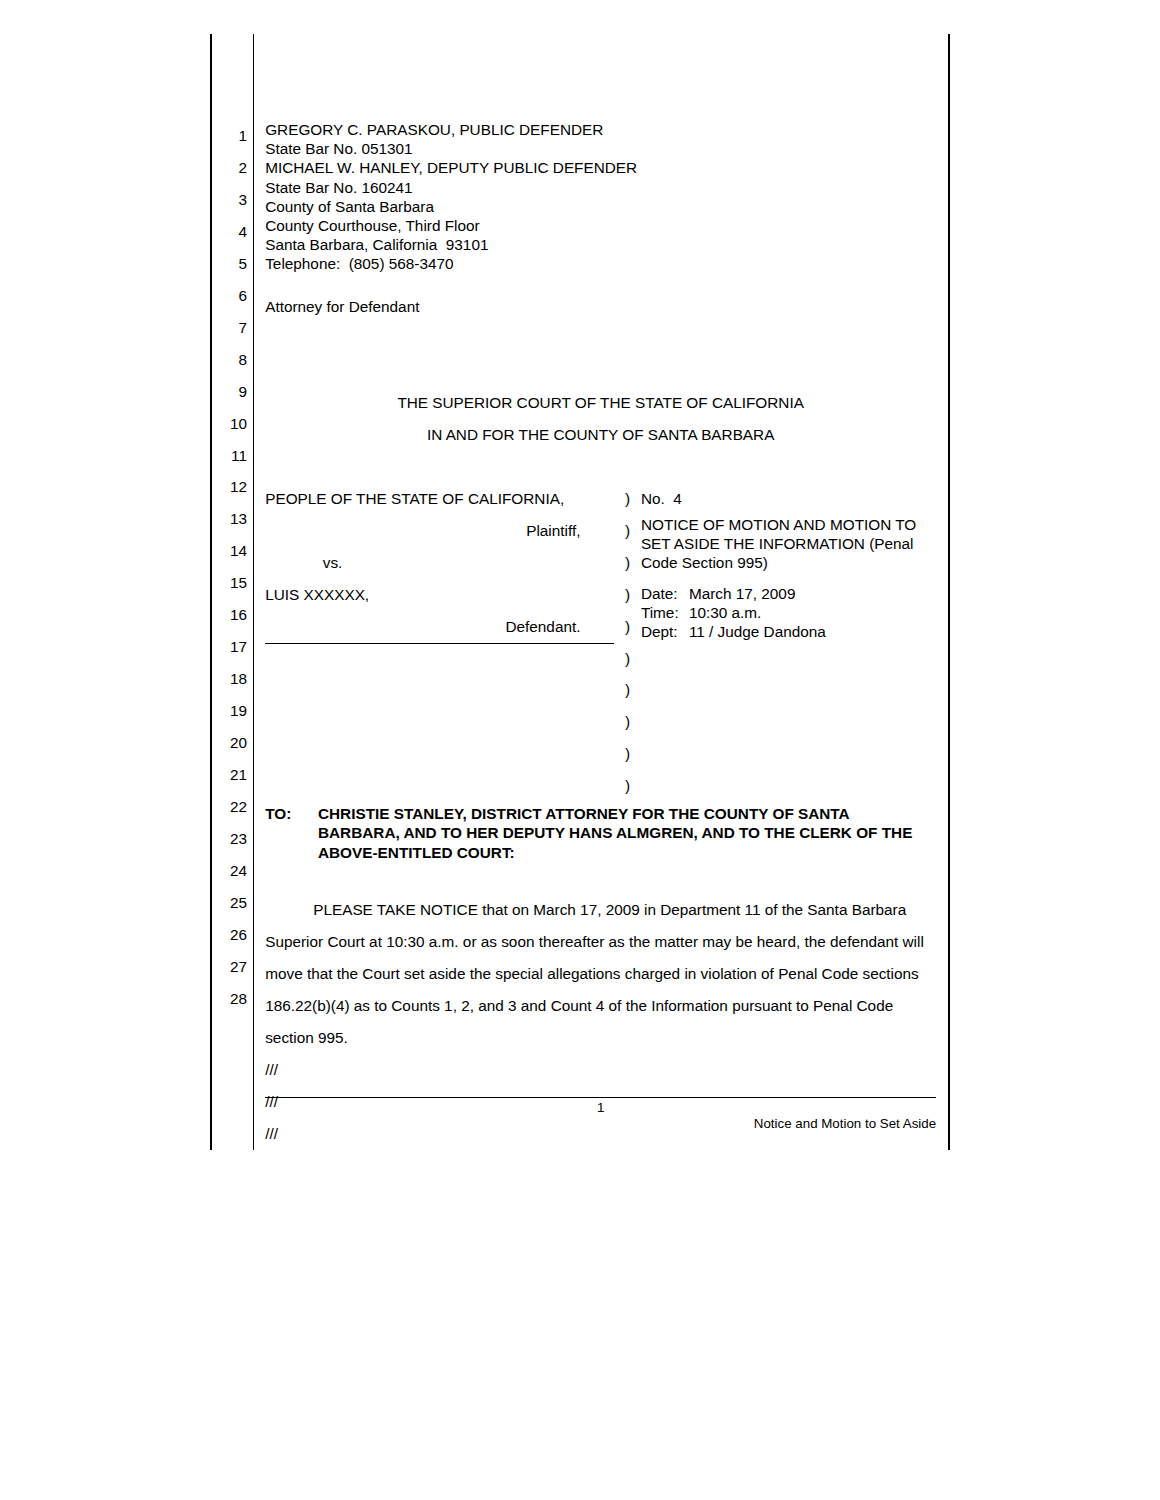1
2
3
4
5
6
7
8
9
10
11
12
13
14
15
16
17
18
19
20
21
22
23
24
25
26
27
28
GREGORY C. PARASKOU, PUBLIC DEFENDER
State Bar No. 051301
MICHAEL W. HANLEY, DEPUTY PUBLIC DEFENDER
State Bar No. 160241
County of Santa Barbara
County Courthouse, Third Floor
Santa Barbara, California 93101
Telephone: (805) 568-3470
Attorney for Defendant
THE SUPERIOR COURT OF THE STATE OF CALIFORNIA IN AND FOR THE COUNTY OF SANTA BARBARA
| PEOPLE OF THE STATE OF CALIFORNIA, Plaintiff, vs. LUIS XXXXXX, Defendant. | ) ) ) ) ) ) ) ) ) ) | No. 4 NOTICE OF MOTION AND MOTION TO SET ASIDE THE INFORMATION (Penal Code Section 995) Date: March 17, 2009 Time: 10:30 a.m. Dept: 11 / Judge Dandona |
TO: CHRISTIE STANLEY, DISTRICT ATTORNEY FOR THE COUNTY OF SANTA BARBARA, AND TO HER DEPUTY HANS ALMGREN, AND TO THE CLERK OF THE ABOVE-ENTITLED COURT:
PLEASE TAKE NOTICE that on March 17, 2009 in Department 11 of the Santa Barbara Superior Court at 10:30 a.m. or as soon thereafter as the matter may be heard, the defendant will move that the Court set aside the special allegations charged in violation of Penal Code sections 186.22(b)(4) as to Counts 1, 2, and 3 and Count 4 of the Information pursuant to Penal Code section 995.
///
///
///
1
Notice and Motion to Set Aside